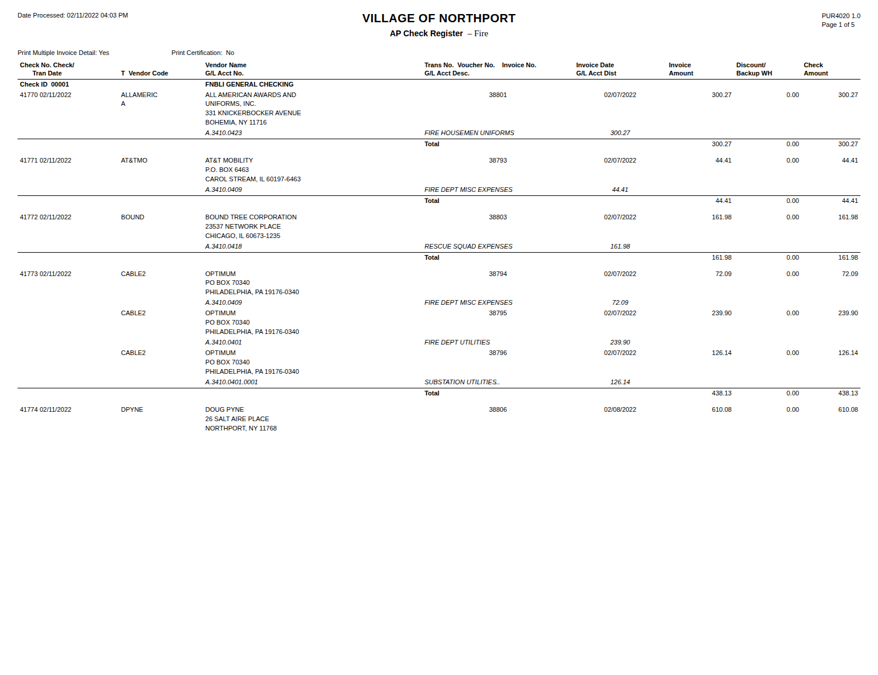Date Processed: 02/11/2022 04:03 PM
PUR4020 1.0
Page 1 of 5
VILLAGE OF NORTHPORT
AP Check Register – Fire
Print Multiple Invoice Detail: Yes Print Certification: No
| Check No. Check/ Tran Date | T Vendor Code | Vendor Name G/L Acct No. | Trans No. Voucher No. Invoice No. G/L Acct Desc. | Invoice Date G/L Acct Dist | Invoice Amount | Discount/ Backup WH | Check Amount |
| --- | --- | --- | --- | --- | --- | --- | --- |
| Check ID 00001 | FNBLI GENERAL CHECKING |
| 41770 02/11/2022 | ALLAMERIC A | ALL AMERICAN AWARDS AND UNIFORMS, INC. 331 KNICKERBOCKER AVENUE BOHEMIA, NY 11716 | 38801 | 02/07/2022 | 300.27 | 0.00 | 300.27 |
| | | A.3410.0423 | FIRE HOUSEMEN UNIFORMS | 300.27 | | | |
| | | | Total | | 300.27 | 0.00 | 300.27 |
| 41771 02/11/2022 | AT&TMO | AT&T MOBILITY P.O. BOX 6463 CAROL STREAM, IL 60197-6463 | 38793 | 02/07/2022 | 44.41 | 0.00 | 44.41 |
| | | A.3410.0409 | FIRE DEPT MISC EXPENSES | 44.41 | | | |
| | | | Total | | 44.41 | 0.00 | 44.41 |
| 41772 02/11/2022 | BOUND | BOUND TREE CORPORATION 23537 NETWORK PLACE CHICAGO, IL 60673-1235 | 38803 | 02/07/2022 | 161.98 | 0.00 | 161.98 |
| | | A.3410.0418 | RESCUE SQUAD EXPENSES | 161.98 | | | |
| | | | Total | | 161.98 | 0.00 | 161.98 |
| 41773 02/11/2022 | CABLE2 | OPTIMUM PO BOX 70340 PHILADELPHIA, PA 19176-0340 | 38794 | 02/07/2022 | 72.09 | 0.00 | 72.09 |
| | | A.3410.0409 | FIRE DEPT MISC EXPENSES | 72.09 | | | |
| | CABLE2 | OPTIMUM PO BOX 70340 PHILADELPHIA, PA 19176-0340 | 38795 | 02/07/2022 | 239.90 | 0.00 | 239.90 |
| | | A.3410.0401 | FIRE DEPT UTILITIES | 239.90 | | | |
| | CABLE2 | OPTIMUM PO BOX 70340 PHILADELPHIA, PA 19176-0340 | 38796 | 02/07/2022 | 126.14 | 0.00 | 126.14 |
| | | A.3410.0401.0001 | SUBSTATION UTILITIES.. | 126.14 | | | |
| | | | Total | | 438.13 | 0.00 | 438.13 |
| 41774 02/11/2022 | DPYNE | DOUG PYNE 26 SALT AIRE PLACE NORTHPORT, NY 11768 | 38806 | 02/08/2022 | 610.08 | 0.00 | 610.08 |